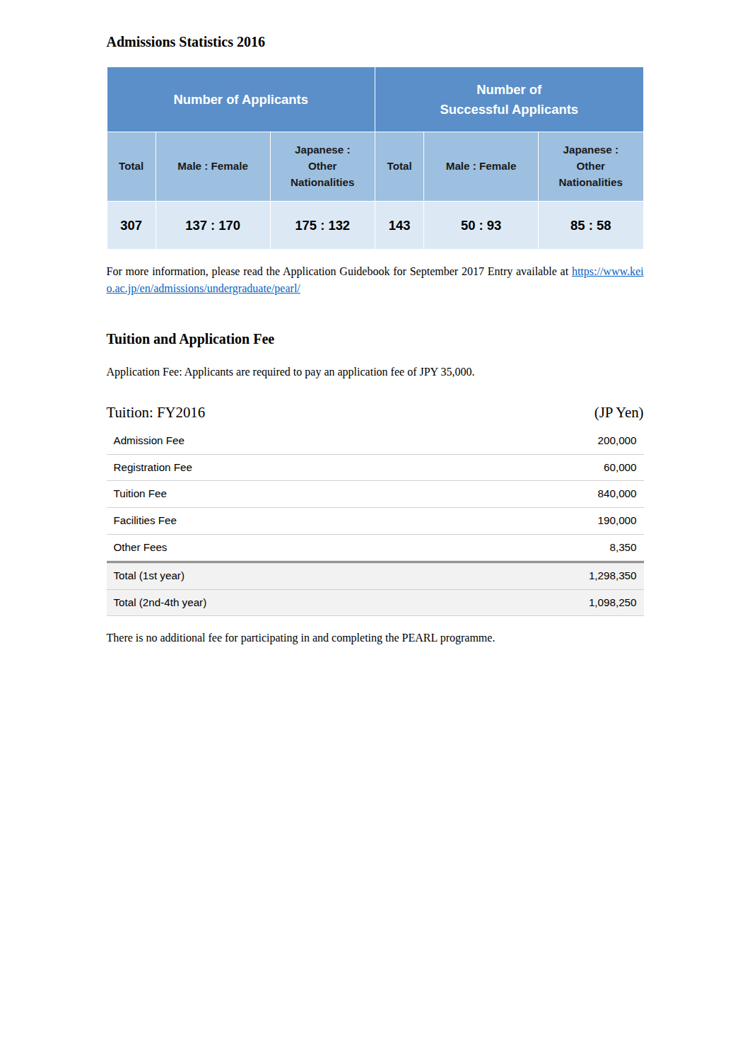Admissions Statistics 2016
| Number of Applicants | Number of Successful Applicants |
| --- | --- |
| Total | Male : Female | Japanese : Other Nationalities | Total | Male : Female | Japanese : Other Nationalities |
| 307 | 137 : 170 | 175 : 132 | 143 | 50 : 93 | 85 : 58 |
For more information, please read the Application Guidebook for September 2017 Entry available at https://www.keio.ac.jp/en/admissions/undergraduate/pearl/
Tuition and Application Fee
Application Fee: Applicants are required to pay an application fee of JPY 35,000.
Tuition: FY2016 (JP Yen)
| Admission Fee | 200,000 |
| Registration Fee | 60,000 |
| Tuition Fee | 840,000 |
| Facilities Fee | 190,000 |
| Other Fees | 8,350 |
| Total (1st year) | 1,298,350 |
| Total (2nd-4th year) | 1,098,250 |
There is no additional fee for participating in and completing the PEARL programme.